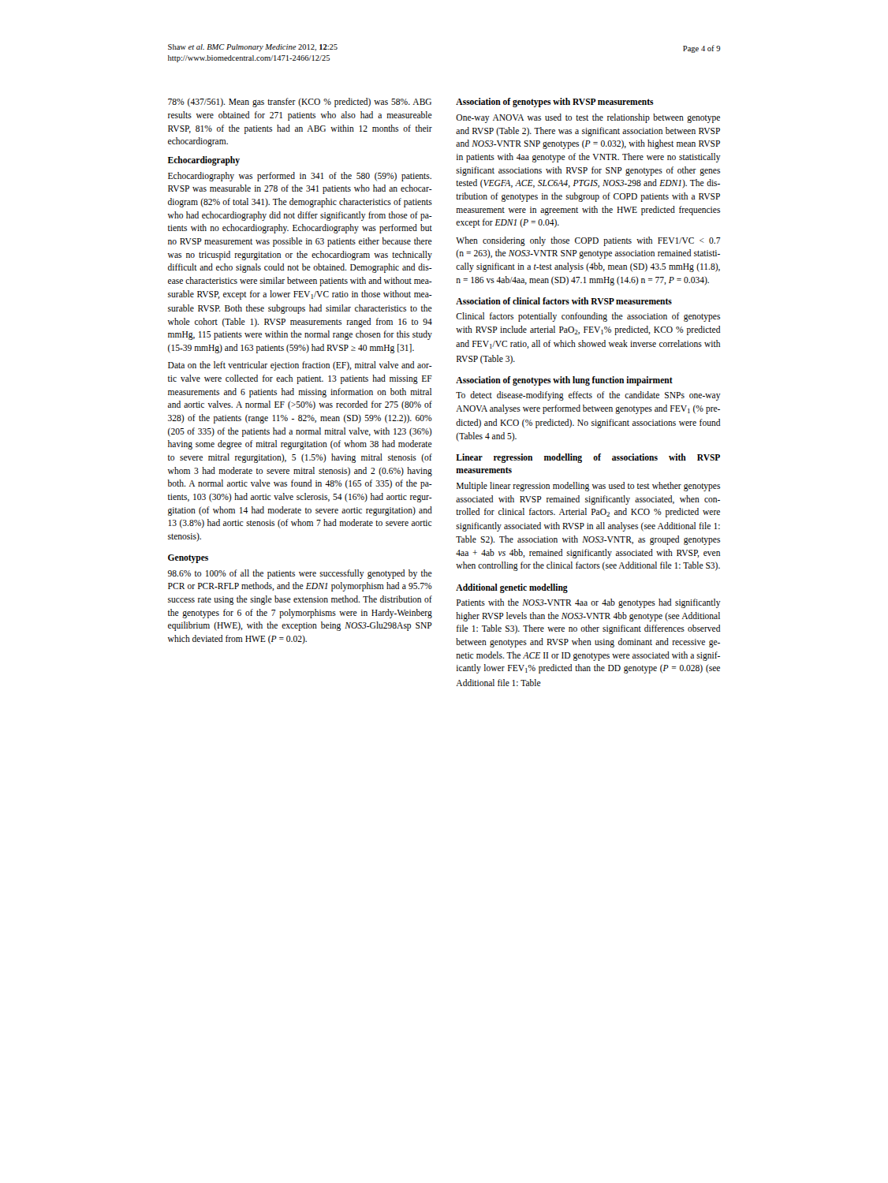Shaw et al. BMC Pulmonary Medicine 2012, 12:25 http://www.biomedcentral.com/1471-2466/12/25
Page 4 of 9
78% (437/561). Mean gas transfer (KCO % predicted) was 58%. ABG results were obtained for 271 patients who also had a measureable RVSP, 81% of the patients had an ABG within 12 months of their echocardiogram.
Echocardiography
Echocardiography was performed in 341 of the 580 (59%) patients. RVSP was measurable in 278 of the 341 patients who had an echocardiogram (82% of total 341). The demographic characteristics of patients who had echocardiography did not differ significantly from those of patients with no echocardiography. Echocardiography was performed but no RVSP measurement was possible in 63 patients either because there was no tricuspid regurgitation or the echocardiogram was technically difficult and echo signals could not be obtained. Demographic and disease characteristics were similar between patients with and without measurable RVSP, except for a lower FEV1/VC ratio in those without measurable RVSP. Both these subgroups had similar characteristics to the whole cohort (Table 1). RVSP measurements ranged from 16 to 94 mmHg, 115 patients were within the normal range chosen for this study (15-39 mmHg) and 163 patients (59%) had RVSP ≥ 40 mmHg [31].
Data on the left ventricular ejection fraction (EF), mitral valve and aortic valve were collected for each patient. 13 patients had missing EF measurements and 6 patients had missing information on both mitral and aortic valves. A normal EF (>50%) was recorded for 275 (80% of 328) of the patients (range 11% - 82%, mean (SD) 59% (12.2)). 60% (205 of 335) of the patients had a normal mitral valve, with 123 (36%) having some degree of mitral regurgitation (of whom 38 had moderate to severe mitral regurgitation), 5 (1.5%) having mitral stenosis (of whom 3 had moderate to severe mitral stenosis) and 2 (0.6%) having both. A normal aortic valve was found in 48% (165 of 335) of the patients, 103 (30%) had aortic valve sclerosis, 54 (16%) had aortic regurgitation (of whom 14 had moderate to severe aortic regurgitation) and 13 (3.8%) had aortic stenosis (of whom 7 had moderate to severe aortic stenosis).
Genotypes
98.6% to 100% of all the patients were successfully genotyped by the PCR or PCR-RFLP methods, and the EDN1 polymorphism had a 95.7% success rate using the single base extension method. The distribution of the genotypes for 6 of the 7 polymorphisms were in Hardy-Weinberg equilibrium (HWE), with the exception being NOS3-Glu298Asp SNP which deviated from HWE (P = 0.02).
Association of genotypes with RVSP measurements
One-way ANOVA was used to test the relationship between genotype and RVSP (Table 2). There was a significant association between RVSP and NOS3-VNTR SNP genotypes (P = 0.032), with highest mean RVSP in patients with 4aa genotype of the VNTR. There were no statistically significant associations with RVSP for SNP genotypes of other genes tested (VEGFA, ACE, SLC6A4, PTGIS, NOS3-298 and EDN1). The distribution of genotypes in the subgroup of COPD patients with a RVSP measurement were in agreement with the HWE predicted frequencies except for EDN1 (P = 0.04).
When considering only those COPD patients with FEV1/VC < 0.7 (n = 263), the NOS3-VNTR SNP genotype association remained statistically significant in a t-test analysis (4bb, mean (SD) 43.5 mmHg (11.8), n = 186 vs 4ab/4aa, mean (SD) 47.1 mmHg (14.6) n = 77, P = 0.034).
Association of clinical factors with RVSP measurements
Clinical factors potentially confounding the association of genotypes with RVSP include arterial PaO2, FEV1% predicted, KCO % predicted and FEV1/VC ratio, all of which showed weak inverse correlations with RVSP (Table 3).
Association of genotypes with lung function impairment
To detect disease-modifying effects of the candidate SNPs one-way ANOVA analyses were performed between genotypes and FEV1 (% predicted) and KCO (% predicted). No significant associations were found (Tables 4 and 5).
Linear regression modelling of associations with RVSP measurements
Multiple linear regression modelling was used to test whether genotypes associated with RVSP remained significantly associated, when controlled for clinical factors. Arterial PaO2 and KCO % predicted were significantly associated with RVSP in all analyses (see Additional file 1: Table S2). The association with NOS3-VNTR, as grouped genotypes 4aa + 4ab vs 4bb, remained significantly associated with RVSP, even when controlling for the clinical factors (see Additional file 1: Table S3).
Additional genetic modelling
Patients with the NOS3-VNTR 4aa or 4ab genotypes had significantly higher RVSP levels than the NOS3-VNTR 4bb genotype (see Additional file 1: Table S3). There were no other significant differences observed between genotypes and RVSP when using dominant and recessive genetic models. The ACE II or ID genotypes were associated with a significantly lower FEV1% predicted than the DD genotype (P = 0.028) (see Additional file 1: Table